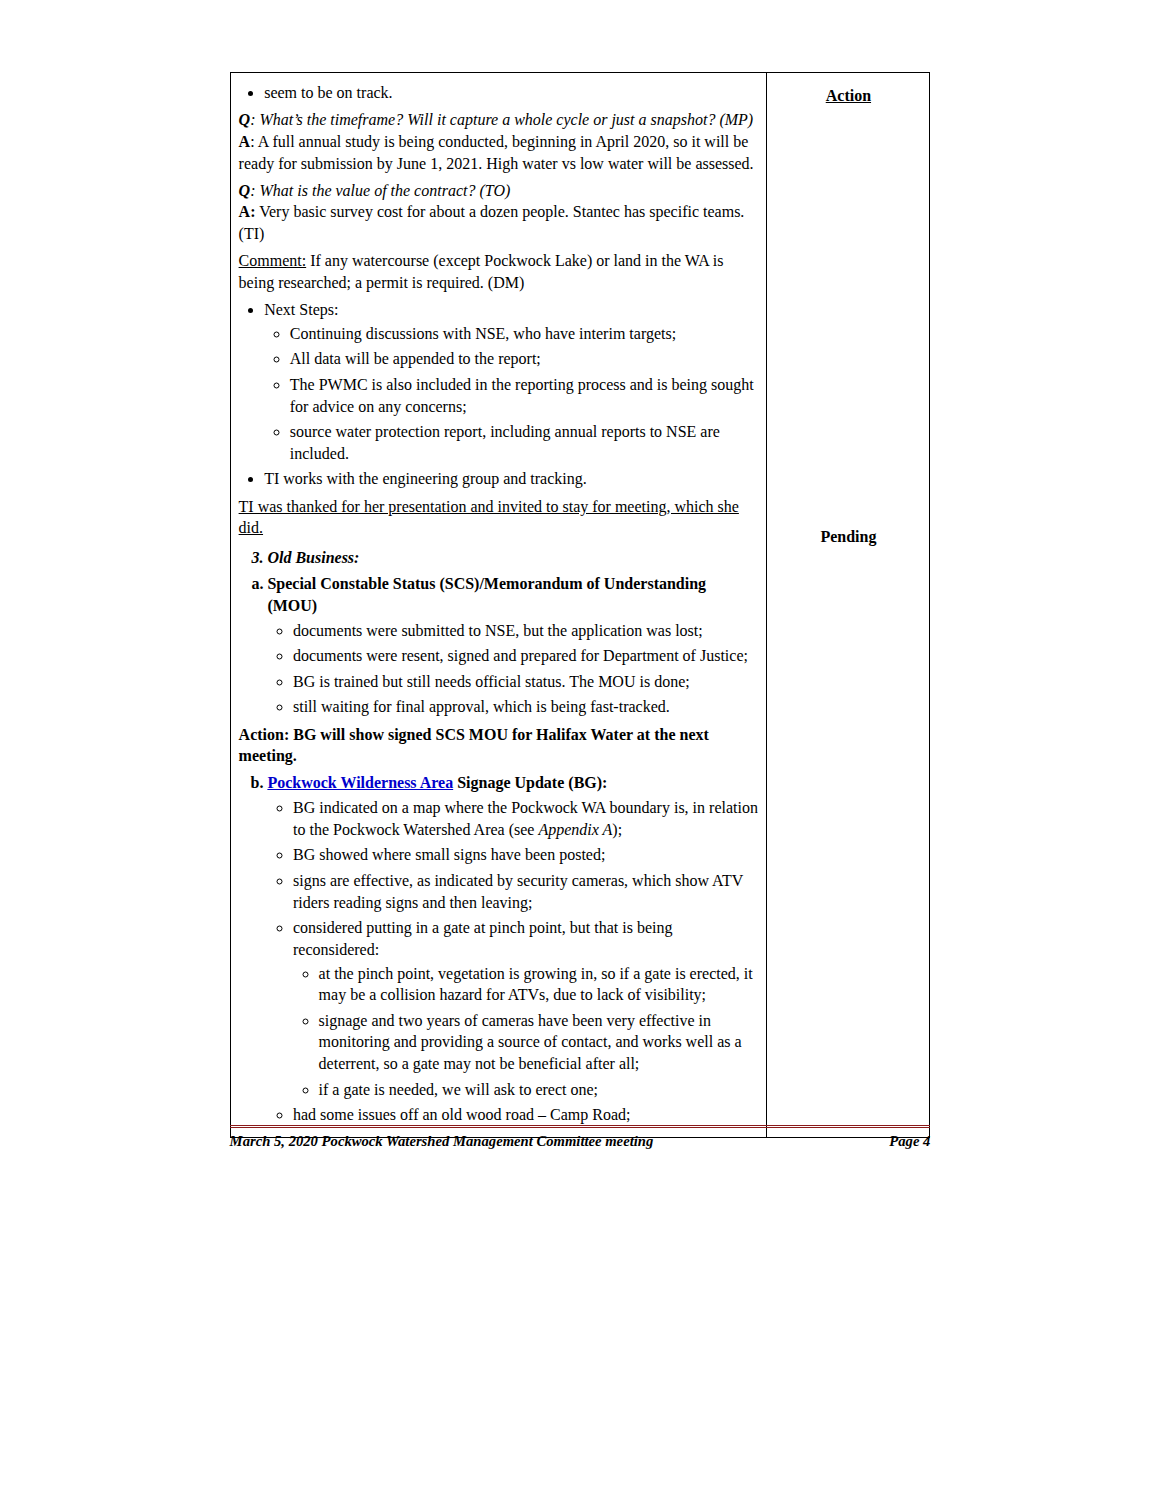| seem to be on track. Q : What’s the timeframe? Will it capture a whole cycle or just a snapshot? (MP) A : A full annual study is being conducted, beginning in April 2020, so it will be ready for submission by June 1, 2021. High water vs low water will be assessed. Q : What is the value of the contract? (TO) A: Very basic survey cost for about a dozen people. Stantec has specific teams. (TI) Comment: If any watercourse (except Pockwock Lake) or land in the WA is being researched; a permit is required. (DM) Next Steps: Continuing discussions with NSE, who have interim targets; All data will be appended to the report; The PWMC is also included in the reporting process and is being sought for advice on any concerns; source water protection report, including annual reports to NSE are included. TI works with the engineering group and tracking. TI was thanked for her presentation and invited to stay for meeting, which she did. Old Business: Special Constable Status (SCS)/Memorandum of Understanding (MOU) documents were submitted to NSE, but the application was lost; documents were resent, signed and prepared for Department of Justice; BG is trained but still needs official status. The MOU is done; still waiting for final approval, which is being fast-tracked. Action: BG will show signed SCS MOU for Halifax Water at the next meeting. Pockwock Wilderness Area Signage Update (BG): BG indicated on a map where the Pockwock WA boundary is, in relation to the Pockwock Watershed Area (see Appendix A ); BG showed where small signs have been posted; signs are effective, as indicated by security cameras, which show ATV riders reading signs and then leaving; considered putting in a gate at pinch point, but that is being reconsidered: at the pinch point, vegetation is growing in, so if a gate is erected, it may be a collision hazard for ATVs, due to lack of visibility; signage and two years of cameras have been very effective in monitoring and providing a source of contact, and works well as a deterrent, so a gate may not be beneficial after all; if a gate is needed, we will ask to erect one; had some issues off an old wood road – Camp Road; | Action Pending |
March 5, 2020 Pockwock Watershed Management Committee meeting Page 4